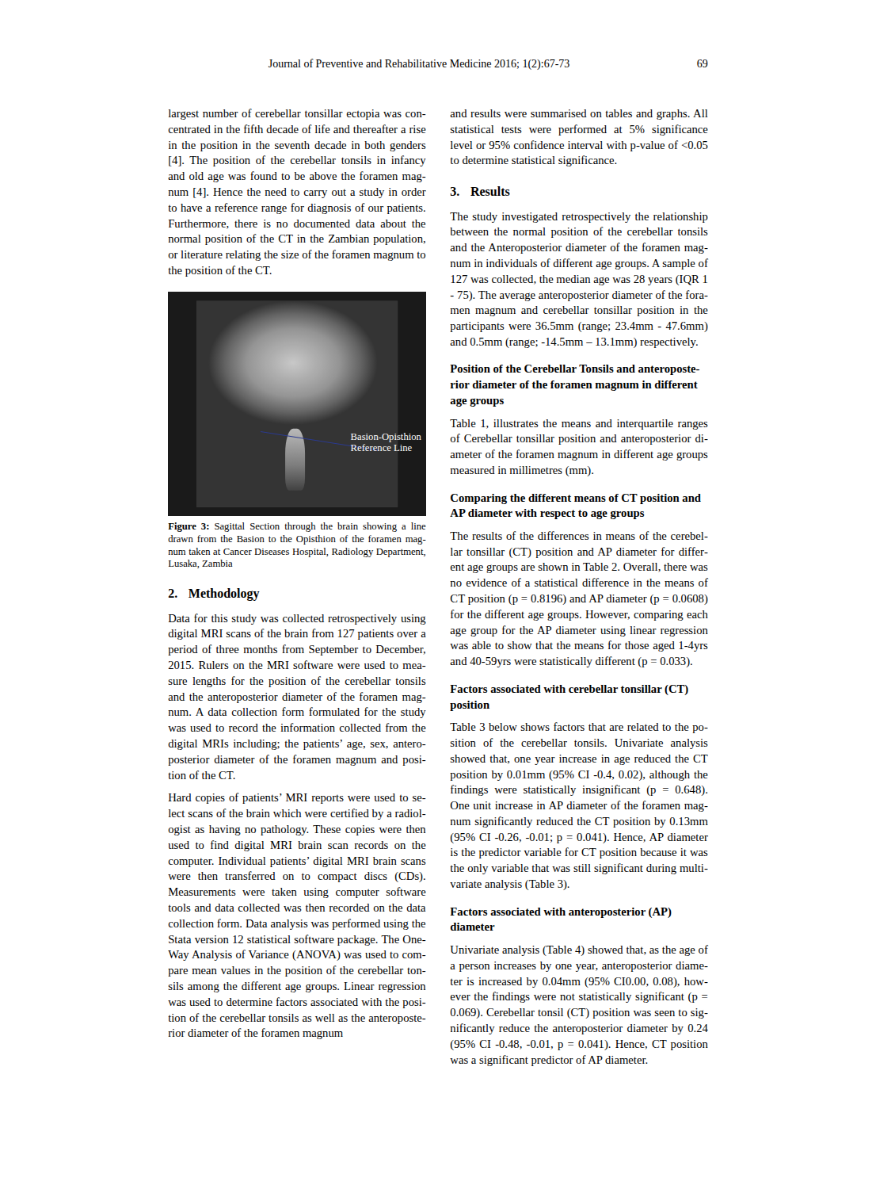Journal of Preventive and Rehabilitative Medicine 2016; 1(2):67-73
69
largest number of cerebellar tonsillar ectopia was concentrated in the fifth decade of life and thereafter a rise in the position in the seventh decade in both genders [4]. The position of the cerebellar tonsils in infancy and old age was found to be above the foramen magnum [4]. Hence the need to carry out a study in order to have a reference range for diagnosis of our patients. Furthermore, there is no documented data about the normal position of the CT in the Zambian population, or literature relating the size of the foramen magnum to the position of the CT.
Basion-Opisthion
Reference Line
Figure 3: Sagittal Section through the brain showing a line drawn from the Basion to the Opisthion of the foramen magnum taken at Cancer Diseases Hospital, Radiology Department, Lusaka, Zambia
2. Methodology
Data for this study was collected retrospectively using digital MRI scans of the brain from 127 patients over a period of three months from September to December, 2015. Rulers on the MRI software were used to measure lengths for the position of the cerebellar tonsils and the anteroposterior diameter of the foramen magnum. A data collection form formulated for the study was used to record the information collected from the digital MRIs including; the patients’ age, sex, anteroposterior diameter of the foramen magnum and position of the CT.
Hard copies of patients’ MRI reports were used to select scans of the brain which were certified by a radiologist as having no pathology. These copies were then used to find digital MRI brain scan records on the computer. Individual patients’ digital MRI brain scans were then transferred on to compact discs (CDs). Measurements were taken using computer software tools and data collected was then recorded on the data collection form. Data analysis was performed using the Stata version 12 statistical software package. The One-Way Analysis of Variance (ANOVA) was used to compare mean values in the position of the cerebellar tonsils among the different age groups. Linear regression was used to determine factors associated with the position of the cerebellar tonsils as well as the anteroposterior diameter of the foramen magnum
and results were summarised on tables and graphs. All statistical tests were performed at 5% significance level or 95% confidence interval with p-value of <0.05 to determine statistical significance.
3. Results
The study investigated retrospectively the relationship between the normal position of the cerebellar tonsils and the Anteroposterior diameter of the foramen magnum in individuals of different age groups. A sample of 127 was collected, the median age was 28 years (IQR 1 - 75). The average anteroposterior diameter of the foramen magnum and cerebellar tonsillar position in the participants were 36.5mm (range; 23.4mm - 47.6mm) and 0.5mm (range; -14.5mm – 13.1mm) respectively.
Position of the Cerebellar Tonsils and anteroposterior diameter of the foramen magnum in different age groups
Table 1, illustrates the means and interquartile ranges of Cerebellar tonsillar position and anteroposterior diameter of the foramen magnum in different age groups measured in millimetres (mm).
Comparing the different means of CT position and AP diameter with respect to age groups
The results of the differences in means of the cerebellar tonsillar (CT) position and AP diameter for different age groups are shown in Table 2. Overall, there was no evidence of a statistical difference in the means of CT position (p = 0.8196) and AP diameter (p = 0.0608) for the different age groups. However, comparing each age group for the AP diameter using linear regression was able to show that the means for those aged 1-4yrs and 40-59yrs were statistically different (p = 0.033).
Factors associated with cerebellar tonsillar (CT) position
Table 3 below shows factors that are related to the position of the cerebellar tonsils. Univariate analysis showed that, one year increase in age reduced the CT position by 0.01mm (95% CI -0.4, 0.02), although the findings were statistically insignificant (p = 0.648). One unit increase in AP diameter of the foramen magnum significantly reduced the CT position by 0.13mm (95% CI -0.26, -0.01; p = 0.041). Hence, AP diameter is the predictor variable for CT position because it was the only variable that was still significant during multivariate analysis (Table 3).
Factors associated with anteroposterior (AP) diameter
Univariate analysis (Table 4) showed that, as the age of a person increases by one year, anteroposterior diameter is increased by 0.04mm (95% CI0.00, 0.08), however the findings were not statistically significant (p = 0.069). Cerebellar tonsil (CT) position was seen to significantly reduce the anteroposterior diameter by 0.24 (95% CI -0.48, -0.01, p = 0.041). Hence, CT position was a significant predictor of AP diameter.